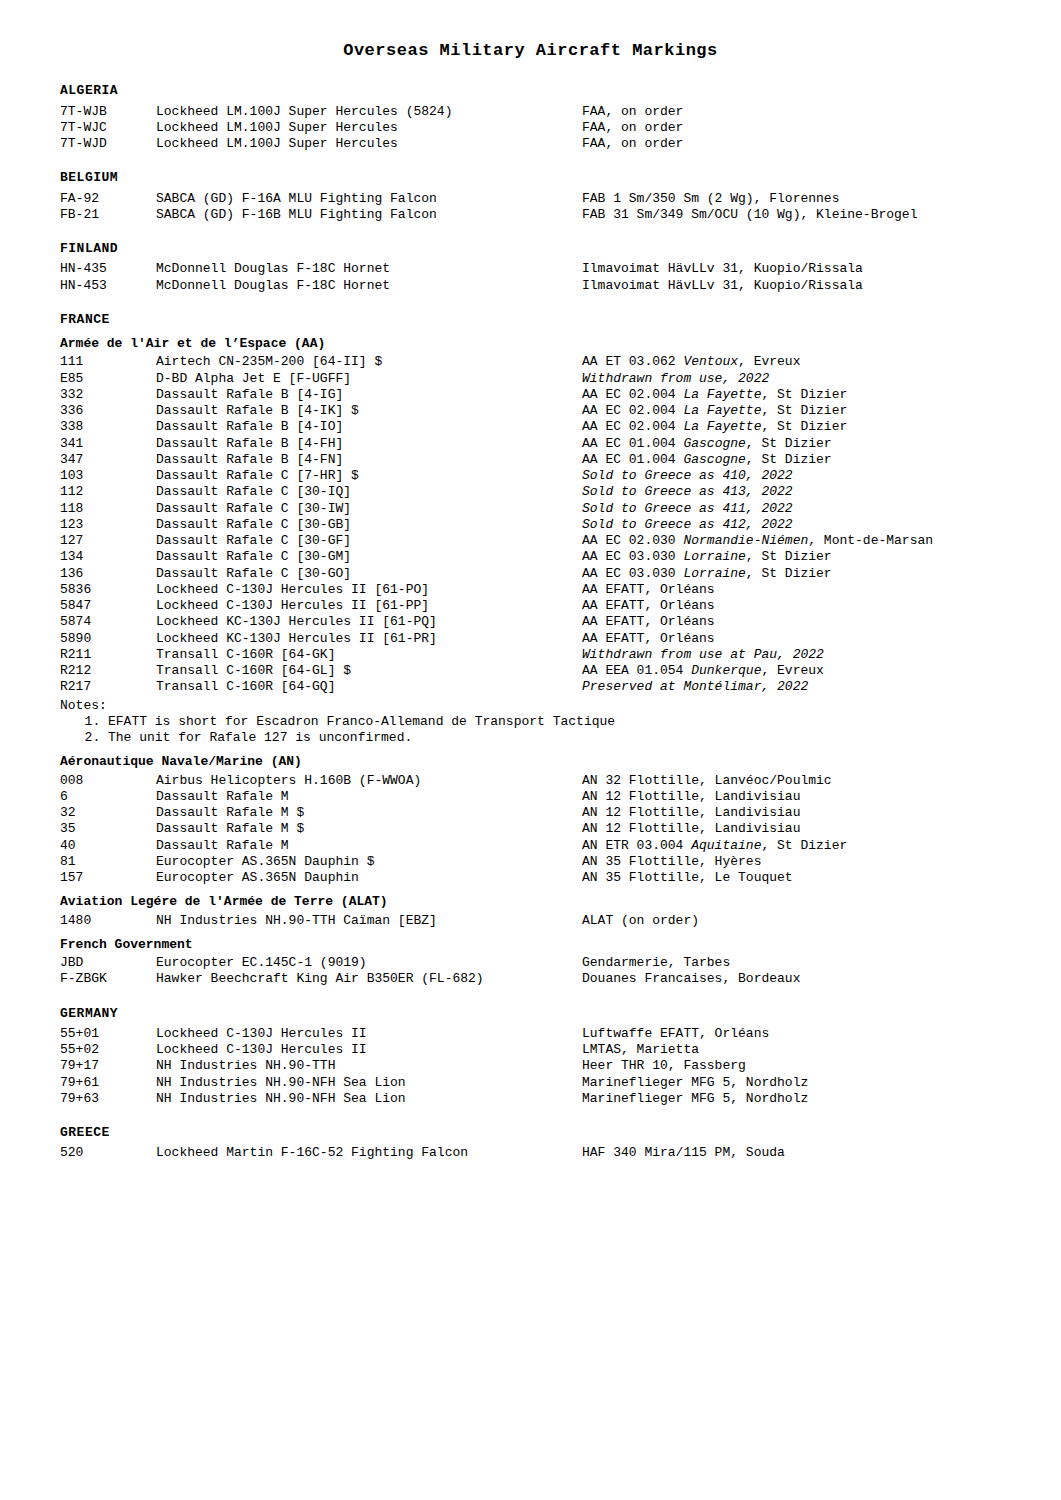Overseas Military Aircraft Markings
ALGERIA
| 7T-WJB | Lockheed LM.100J Super Hercules (5824) | FAA, on order |
| 7T-WJC | Lockheed LM.100J Super Hercules | FAA, on order |
| 7T-WJD | Lockheed LM.100J Super Hercules | FAA, on order |
BELGIUM
| FA-92 | SABCA (GD) F-16A MLU Fighting Falcon | FAB 1 Sm/350 Sm (2 Wg), Florennes |
| FB-21 | SABCA (GD) F-16B MLU Fighting Falcon | FAB 31 Sm/349 Sm/OCU (10 Wg), Kleine-Brogel |
FINLAND
| HN-435 | McDonnell Douglas F-18C Hornet | Ilmavoimat HävLLv 31, Kuopio/Rissala |
| HN-453 | McDonnell Douglas F-18C Hornet | Ilmavoimat HävLLv 31, Kuopio/Rissala |
FRANCE
Armée de l'Air et de l’Espace (AA)
| 111 | Airtech CN-235M-200 [64-II] $ | AA ET 03.062 Ventoux , Evreux |
| E85 | D-BD Alpha Jet E [F-UGFF] | Withdrawn from use, 2022 |
| 332 | Dassault Rafale B [4-IG] | AA EC 02.004 La Fayette , St Dizier |
| 336 | Dassault Rafale B [4-IK] $ | AA EC 02.004 La Fayette , St Dizier |
| 338 | Dassault Rafale B [4-IO] | AA EC 02.004 La Fayette , St Dizier |
| 341 | Dassault Rafale B [4-FH] | AA EC 01.004 Gascogne , St Dizier |
| 347 | Dassault Rafale B [4-FN] | AA EC 01.004 Gascogne , St Dizier |
| 103 | Dassault Rafale C [7-HR] $ | Sold to Greece as 410, 2022 |
| 112 | Dassault Rafale C [30-IQ] | Sold to Greece as 413, 2022 |
| 118 | Dassault Rafale C [30-IW] | Sold to Greece as 411, 2022 |
| 123 | Dassault Rafale C [30-GB] | Sold to Greece as 412, 2022 |
| 127 | Dassault Rafale C [30-GF] | AA EC 02.030 Normandie-Niémen , Mont-de-Marsan |
| 134 | Dassault Rafale C [30-GM] | AA EC 03.030 Lorraine , St Dizier |
| 136 | Dassault Rafale C [30-GO] | AA EC 03.030 Lorraine , St Dizier |
| 5836 | Lockheed C-130J Hercules II [61-PO] | AA EFATT, Orléans |
| 5847 | Lockheed C-130J Hercules II [61-PP] | AA EFATT, Orléans |
| 5874 | Lockheed KC-130J Hercules II [61-PQ] | AA EFATT, Orléans |
| 5890 | Lockheed KC-130J Hercules II [61-PR] | AA EFATT, Orléans |
| R211 | Transall C-160R [64-GK] | Withdrawn from use at Pau, 2022 |
| R212 | Transall C-160R [64-GL] $ | AA EEA 01.054 Dunkerque , Evreux |
| R217 | Transall C-160R [64-GQ] | Preserved at Montélimar, 2022 |
Notes:
EFATT is short for Escadron Franco-Allemand de Transport Tactique
The unit for Rafale 127 is unconfirmed.
Aéronautique Navale/Marine (AN)
| 008 | Airbus Helicopters H.160B (F-WWOA) | AN 32 Flottille, Lanvéoc/Poulmic |
| 6 | Dassault Rafale M | AN 12 Flottille, Landivisiau |
| 32 | Dassault Rafale M $ | AN 12 Flottille, Landivisiau |
| 35 | Dassault Rafale M $ | AN 12 Flottille, Landivisiau |
| 40 | Dassault Rafale M | AN ETR 03.004 Aquitaine , St Dizier |
| 81 | Eurocopter AS.365N Dauphin $ | AN 35 Flottille, Hyères |
| 157 | Eurocopter AS.365N Dauphin | AN 35 Flottille, Le Touquet |
Aviation Legére de l'Armée de Terre (ALAT)
| 1480 | NH Industries NH.90-TTH Caïman [EBZ] | ALAT (on order) |
French Government
| JBD | Eurocopter EC.145C-1 (9019) | Gendarmerie, Tarbes |
| F-ZBGK | Hawker Beechcraft King Air B350ER (FL-682) | Douanes Francaises, Bordeaux |
GERMANY
| 55+01 | Lockheed C-130J Hercules II | Luftwaffe EFATT, Orléans |
| 55+02 | Lockheed C-130J Hercules II | LMTAS, Marietta |
| 79+17 | NH Industries NH.90-TTH | Heer THR 10, Fassberg |
| 79+61 | NH Industries NH.90-NFH Sea Lion | Marineflieger MFG 5, Nordholz |
| 79+63 | NH Industries NH.90-NFH Sea Lion | Marineflieger MFG 5, Nordholz |
GREECE
| 520 | Lockheed Martin F-16C-52 Fighting Falcon | HAF 340 Mira/115 PM, Souda |